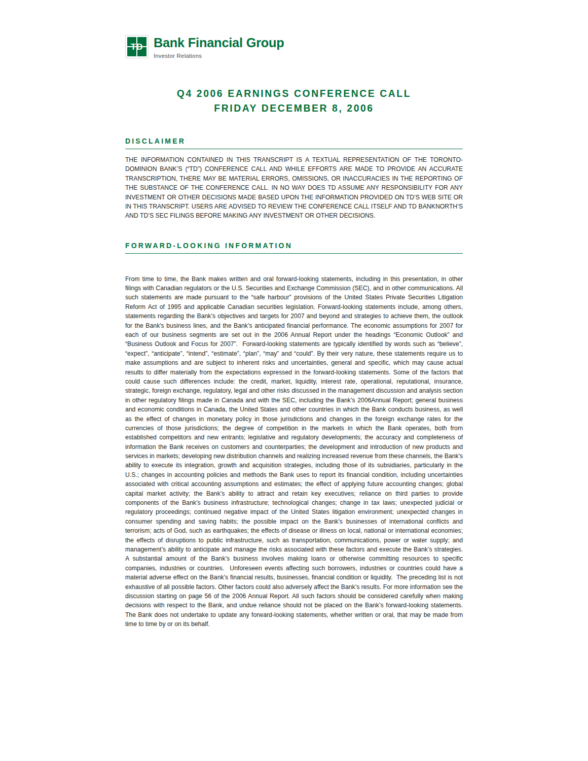TD
Bank Financial Group
Investor Relations
Q4 2006 EARNINGS CONFERENCE CALL
FRIDAY DECEMBER 8, 2006
DISCLAIMER
THE INFORMATION CONTAINED IN THIS TRANSCRIPT IS A TEXTUAL REPRESENTATION OF THE TORONTO-DOMINION BANK’S (“TD”) CONFERENCE CALL AND WHILE EFFORTS ARE MADE TO PROVIDE AN ACCURATE TRANSCRIPTION, THERE MAY BE MATERIAL ERRORS, OMISSIONS, OR INACCURACIES IN THE REPORTING OF THE SUBSTANCE OF THE CONFERENCE CALL. IN NO WAY DOES TD ASSUME ANY RESPONSIBILITY FOR ANY INVESTMENT OR OTHER DECISIONS MADE BASED UPON THE INFORMATION PROVIDED ON TD’S WEB SITE OR IN THIS TRANSCRIPT. USERS ARE ADVISED TO REVIEW THE CONFERENCE CALL ITSELF AND TD BANKNORTH’S AND TD’S SEC FILINGS BEFORE MAKING ANY INVESTMENT OR OTHER DECISIONS.
FORWARD-LOOKING INFORMATION
From time to time, the Bank makes written and oral forward-looking statements, including in this presentation, in other filings with Canadian regulators or the U.S. Securities and Exchange Commission (SEC), and in other communications. All such statements are made pursuant to the “safe harbour” provisions of the United States Private Securities Litigation Reform Act of 1995 and applicable Canadian securities legislation. Forward-looking statements include, among others, statements regarding the Bank’s objectives and targets for 2007 and beyond and strategies to achieve them, the outlook for the Bank's business lines, and the Bank’s anticipated financial performance. The economic assumptions for 2007 for each of our business segments are set out in the 2006 Annual Report under the headings “Economic Outlook” and “Business Outlook and Focus for 2007”. Forward-looking statements are typically identified by words such as “believe”, “expect”, “anticipate”, “intend”, “estimate”, “plan”, “may” and “could”. By their very nature, these statements require us to make assumptions and are subject to inherent risks and uncertainties, general and specific, which may cause actual results to differ materially from the expectations expressed in the forward-looking statements. Some of the factors that could cause such differences include: the credit, market, liquidity, interest rate, operational, reputational, insurance, strategic, foreign exchange, regulatory, legal and other risks discussed in the management discussion and analysis section in other regulatory filings made in Canada and with the SEC, including the Bank’s 2006Annual Report; general business and economic conditions in Canada, the United States and other countries in which the Bank conducts business, as well as the effect of changes in monetary policy in those jurisdictions and changes in the foreign exchange rates for the currencies of those jurisdictions; the degree of competition in the markets in which the Bank operates, both from established competitors and new entrants; legislative and regulatory developments; the accuracy and completeness of information the Bank receives on customers and counterparties; the development and introduction of new products and services in markets; developing new distribution channels and realizing increased revenue from these channels, the Bank's ability to execute its integration, growth and acquisition strategies, including those of its subsidiaries, particularly in the U.S.; changes in accounting policies and methods the Bank uses to report its financial condition, including uncertainties associated with critical accounting assumptions and estimates; the effect of applying future accounting changes; global capital market activity; the Bank’s ability to attract and retain key executives; reliance on third parties to provide components of the Bank’s business infrastructure; technological changes; change in tax laws; unexpected judicial or regulatory proceedings; continued negative impact of the United States litigation environment; unexpected changes in consumer spending and saving habits; the possible impact on the Bank's businesses of international conflicts and terrorism; acts of God, such as earthquakes; the effects of disease or illness on local, national or international economies; the effects of disruptions to public infrastructure, such as transportation, communications, power or water supply; and management’s ability to anticipate and manage the risks associated with these factors and execute the Bank’s strategies. A substantial amount of the Bank’s business involves making loans or otherwise committing resources to specific companies, industries or countries. Unforeseen events affecting such borrowers, industries or countries could have a material adverse effect on the Bank’s financial results, businesses, financial condition or liquidity. The preceding list is not exhaustive of all possible factors. Other factors could also adversely affect the Bank’s results. For more information see the discussion starting on page 56 of the 2006 Annual Report. All such factors should be considered carefully when making decisions with respect to the Bank, and undue reliance should not be placed on the Bank’s forward-looking statements. The Bank does not undertake to update any forward-looking statements, whether written or oral, that may be made from time to time by or on its behalf.